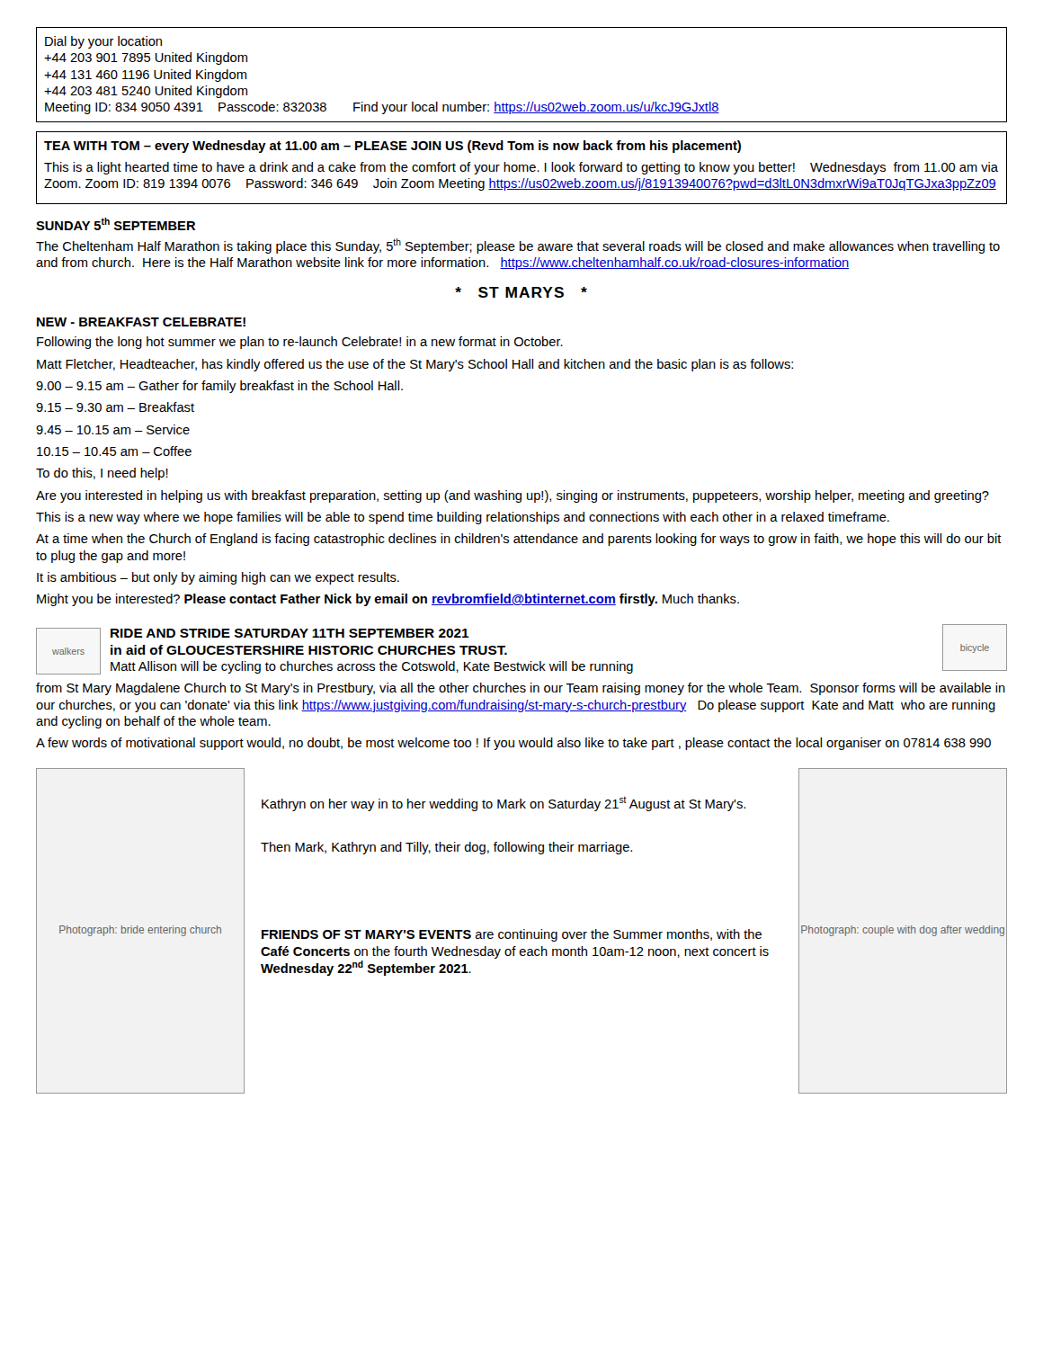Dial by your location
+44 203 901 7895 United Kingdom
+44 131 460 1196 United Kingdom
+44 203 481 5240 United Kingdom
Meeting ID: 834 9050 4391 Passcode: 832038 Find your local number: https://us02web.zoom.us/u/kcJ9GJxtl8
TEA WITH TOM – every Wednesday at 11.00 am – PLEASE JOIN US (Revd Tom is now back from his placement)
This is a light hearted time to have a drink and a cake from the comfort of your home. I look forward to getting to know you better! Wednesdays from 11.00 am via Zoom. Zoom ID: 819 1394 0076 Password: 346 649 Join Zoom Meeting https://us02web.zoom.us/j/81913940076?pwd=d3ltL0N3dmxrWi9aT0JqTGJxa3ppZz09
SUNDAY 5th SEPTEMBER
The Cheltenham Half Marathon is taking place this Sunday, 5th September; please be aware that several roads will be closed and make allowances when travelling to and from church. Here is the Half Marathon website link for more information. https://www.cheltenhamhalf.co.uk/road-closures-information
* ST MARYS *
NEW - BREAKFAST CELEBRATE!
Following the long hot summer we plan to re-launch Celebrate! in a new format in October.
Matt Fletcher, Headteacher, has kindly offered us the use of the St Mary's School Hall and kitchen and the basic plan is as follows:
9.00 – 9.15 am – Gather for family breakfast in the School Hall.
9.15 – 9.30 am – Breakfast
9.45 – 10.15 am – Service
10.15 – 10.45 am – Coffee
To do this, I need help!
Are you interested in helping us with breakfast preparation, setting up (and washing up!), singing or instruments, puppeteers, worship helper, meeting and greeting?
This is a new way where we hope families will be able to spend time building relationships and connections with each other in a relaxed timeframe.
At a time when the Church of England is facing catastrophic declines in children's attendance and parents looking for ways to grow in faith, we hope this will do our bit to plug the gap and more!
It is ambitious – but only by aiming high can we expect results.
Might you be interested? Please contact Father Nick by email on revbromfield@btinternet.com firstly. Much thanks.
walkers
bicycle
RIDE AND STRIDE SATURDAY 11TH SEPTEMBER 2021
in aid of GLOUCESTERSHIRE HISTORIC CHURCHES TRUST.
Matt Allison will be cycling to churches across the Cotswold, Kate Bestwick will be running
from St Mary Magdalene Church to St Mary's in Prestbury, via all the other churches in our Team raising money for the whole Team. Sponsor forms will be available in our churches, or you can 'donate' via this link https://www.justgiving.com/fundraising/st-mary-s-church-prestbury Do please support Kate and Matt who are running and cycling on behalf of the whole team.
A few words of motivational support would, no doubt, be most welcome too ! If you would also like to take part , please contact the local organiser on 07814 638 990
Photograph: bride entering church
Kathryn on her way in to her wedding to Mark on Saturday 21st August at St Mary's.
Then Mark, Kathryn and Tilly, their dog, following their marriage.
FRIENDS OF ST MARY'S EVENTS are continuing over the Summer months, with the Café Concerts on the fourth Wednesday of each month 10am-12 noon, next concert is Wednesday 22nd September 2021.
Photograph: couple with dog after wedding